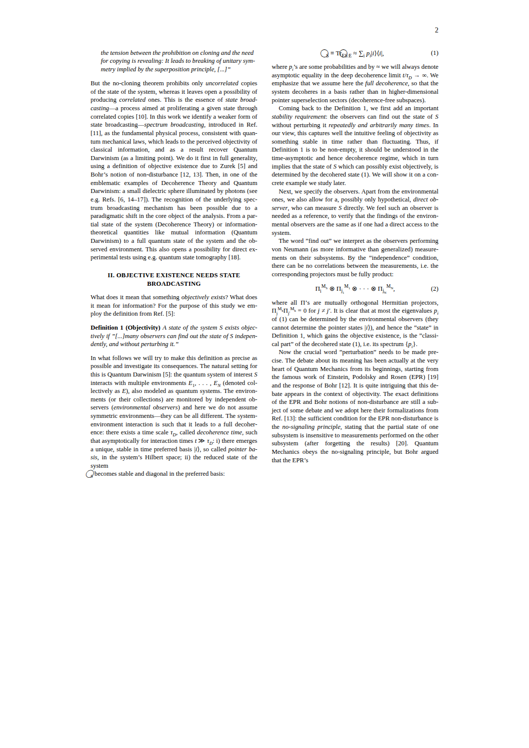2
the tension between the prohibition on cloning and the need for copying is revealing: It leads to breaking of unitary symmetry implied by the superposition principle, [...]”
But the no-cloning theorem prohibits only uncorrelated copies of the state of the system, whereas it leaves open a possibility of producing correlated ones. This is the essence of state broadcasting—a process aimed at proliferating a given state through correlated copies [10]. In this work we identify a weaker form of state broadcasting—spectrum broadcasting, introduced in Ref. [11], as the fundamental physical process, consistent with quantum mechanical laws, which leads to the perceived objectivity of classical information, and as a result recover Quantum Darwinism (as a limiting point). We do it first in full generality, using a definition of objective existence due to Zurek [5] and Bohr’s notion of non-disturbance [12, 13]. Then, in one of the emblematic examples of Decoherence Theory and Quantum Darwinism: a small dielectric sphere illuminated by photons (see e.g. Refs. [6, 14–17]). The recognition of the underlying spectrum broadcasting mechanism has been possible due to a paradigmatic shift in the core object of the analysis. From a partial state of the system (Decoherence Theory) or information-theoretical quantities like mutual information (Quantum Darwinism) to a full quantum state of the system and the observed environment. This also opens a possibility for direct experimental tests using e.g. quantum state tomography [18].
II. Objective existence needs state broadcasting
What does it mean that something objectively exists? What does it mean for information? For the purpose of this study we employ the definition from Ref. [5]:
Definition 1 (Objectivity) A state of the system S exists objectively if ”[...]many observers can find out the state of S independently, and without perturbing it.”
In what follows we will try to make this definition as precise as possible and investigate its consequences. The natural setting for this is Quantum Darwinism [5]: the quantum system of interest S interacts with multiple environments E1, . . . , EN (denoted collectively as E), also modeled as quantum systems. The environments (or their collections) are monitored by independent observers (environmental observers) and here we do not assume symmetric environments—they can be all different. The system-environment interaction is such that it leads to a full decoherence: there exists a time scale τD, called decoherence time, such that asymptotically for interaction times t ≫ τD: i) there emerges a unique, stable in time preferred basis |i⟩, so called pointer basis, in the system’s Hilbert space; ii) the reduced state of the system
⃝S becomes stable and diagonal in the preferred basis:
⃝S ≡ TrE⃝S:E ≈ ∑i pi|i⟩⟨i|, (1)
where pi’s are some probabilities and by ≈ we will always denote asymptotic equality in the deep decoherence limit t/τD → ∞. We emphasize that we assume here the full decoherence, so that the system decoheres in a basis rather than in higher-dimensional pointer superselection sectors (decoherence-free subspaces).
Coming back to the Definition 1, we first add an important stability requirement: the observers can find out the state of S without perturbing it repeatedly and arbitrarily many times. In our view, this captures well the intuitive feeling of objectivity as something stable in time rather than fluctuating. Thus, if Definition 1 is to be non-empty, it should be understood in the time-asymptotic and hence decoherence regime, which in turn implies that the state of S which can possibly exist objectively, is determined by the decohered state (1). We will show it on a concrete example we study later.
Next, we specify the observers. Apart from the environmental ones, we also allow for a, possibly only hypothetical, direct observer, who can measure S directly. We feel such an observer is needed as a reference, to verify that the findings of the environmental observers are the same as if one had a direct access to the system.
The word ”find out” we interpret as the observers performing von Neumann (as more informative than generalized) measurements on their subsystems. By the ”independence” condition, there can be no correlations between the measurements, i.e. the corresponding projectors must be fully product:
ΠiMS ⊗ Πj1M1 ⊗ · · · ⊗ ΠjNMN, (2)
where all Π’s are mutually orthogonal Hermitian projectors, ΠjMkΠj′Mk = 0 for j ≠ j′. It is clear that at most the eigenvalues pi of (1) can be determined by the environmental observers (they cannot determine the pointer states |i⟩), and hence the ”state” in Definition 1, which gains the objective existence, is the ”classical part” of the decohered state (1), i.e. its spectrum {pi}.
Now the crucial word ”perturbation” needs to be made precise. The debate about its meaning has been actually at the very heart of Quantum Mechanics from its beginnings, starting from the famous work of Einstein, Podolsky and Rosen (EPR) [19] and the response of Bohr [12]. It is quite intriguing that this debate appears in the context of objectivity. The exact definitions of the EPR and Bohr notions of non-disturbance are still a subject of some debate and we adopt here their formalizations from Ref. [13]: the sufficient condition for the EPR non-disturbance is the no-signaling principle, stating that the partial state of one subsystem is insensitive to measurements performed on the other subsystem (after forgetting the results) [20]. Quantum Mechanics obeys the no-signaling principle, but Bohr argued that the EPR’s